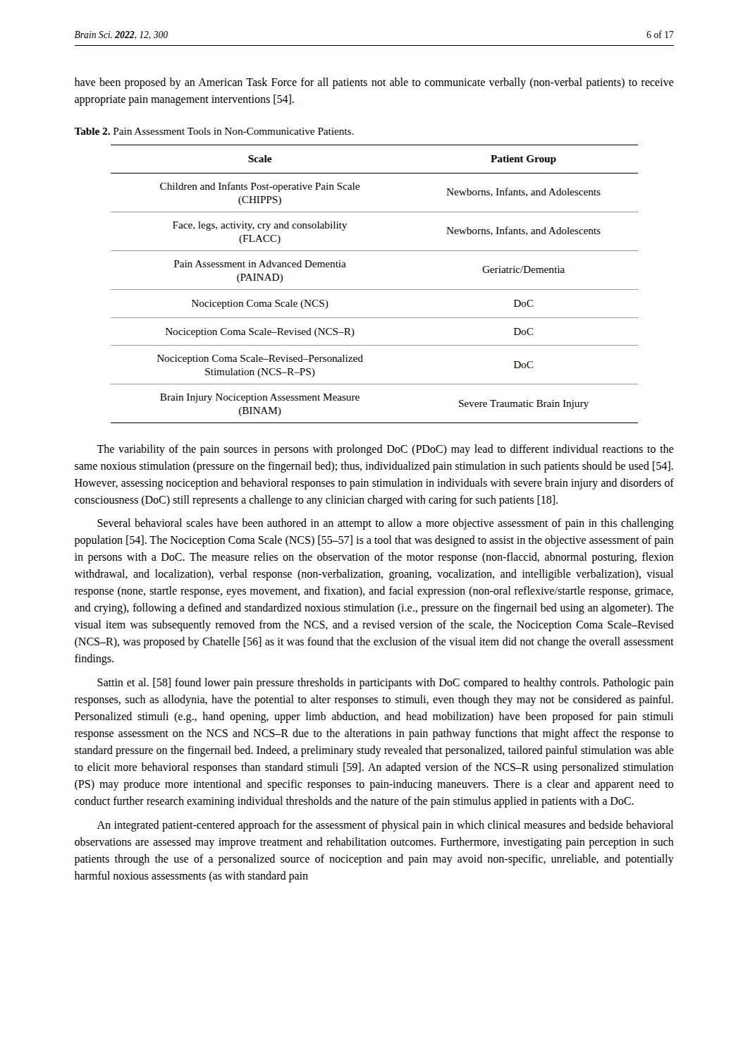Brain Sci. 2022, 12, 300 6 of 17
have been proposed by an American Task Force for all patients not able to communicate verbally (non-verbal patients) to receive appropriate pain management interventions [54].
Table 2. Pain Assessment Tools in Non-Communicative Patients.
| Scale | Patient Group |
| --- | --- |
| Children and Infants Post-operative Pain Scale (CHIPPS) | Newborns, Infants, and Adolescents |
| Face, legs, activity, cry and consolability (FLACC) | Newborns, Infants, and Adolescents |
| Pain Assessment in Advanced Dementia (PAINAD) | Geriatric/Dementia |
| Nociception Coma Scale (NCS) | DoC |
| Nociception Coma Scale–Revised (NCS–R) | DoC |
| Nociception Coma Scale–Revised–Personalized Stimulation (NCS–R–PS) | DoC |
| Brain Injury Nociception Assessment Measure (BINAM) | Severe Traumatic Brain Injury |
The variability of the pain sources in persons with prolonged DoC (PDoC) may lead to different individual reactions to the same noxious stimulation (pressure on the fingernail bed); thus, individualized pain stimulation in such patients should be used [54]. However, assessing nociception and behavioral responses to pain stimulation in individuals with severe brain injury and disorders of consciousness (DoC) still represents a challenge to any clinician charged with caring for such patients [18].
Several behavioral scales have been authored in an attempt to allow a more objective assessment of pain in this challenging population [54]. The Nociception Coma Scale (NCS) [55–57] is a tool that was designed to assist in the objective assessment of pain in persons with a DoC. The measure relies on the observation of the motor response (non-flaccid, abnormal posturing, flexion withdrawal, and localization), verbal response (non-verbalization, groaning, vocalization, and intelligible verbalization), visual response (none, startle response, eyes movement, and fixation), and facial expression (non-oral reflexive/startle response, grimace, and crying), following a defined and standardized noxious stimulation (i.e., pressure on the fingernail bed using an algometer). The visual item was subsequently removed from the NCS, and a revised version of the scale, the Nociception Coma Scale–Revised (NCS–R), was proposed by Chatelle [56] as it was found that the exclusion of the visual item did not change the overall assessment findings.
Sattin et al. [58] found lower pain pressure thresholds in participants with DoC compared to healthy controls. Pathologic pain responses, such as allodynia, have the potential to alter responses to stimuli, even though they may not be considered as painful. Personalized stimuli (e.g., hand opening, upper limb abduction, and head mobilization) have been proposed for pain stimuli response assessment on the NCS and NCS–R due to the alterations in pain pathway functions that might affect the response to standard pressure on the fingernail bed. Indeed, a preliminary study revealed that personalized, tailored painful stimulation was able to elicit more behavioral responses than standard stimuli [59]. An adapted version of the NCS–R using personalized stimulation (PS) may produce more intentional and specific responses to pain-inducing maneuvers. There is a clear and apparent need to conduct further research examining individual thresholds and the nature of the pain stimulus applied in patients with a DoC.
An integrated patient-centered approach for the assessment of physical pain in which clinical measures and bedside behavioral observations are assessed may improve treatment and rehabilitation outcomes. Furthermore, investigating pain perception in such patients through the use of a personalized source of nociception and pain may avoid non-specific, unreliable, and potentially harmful noxious assessments (as with standard pain